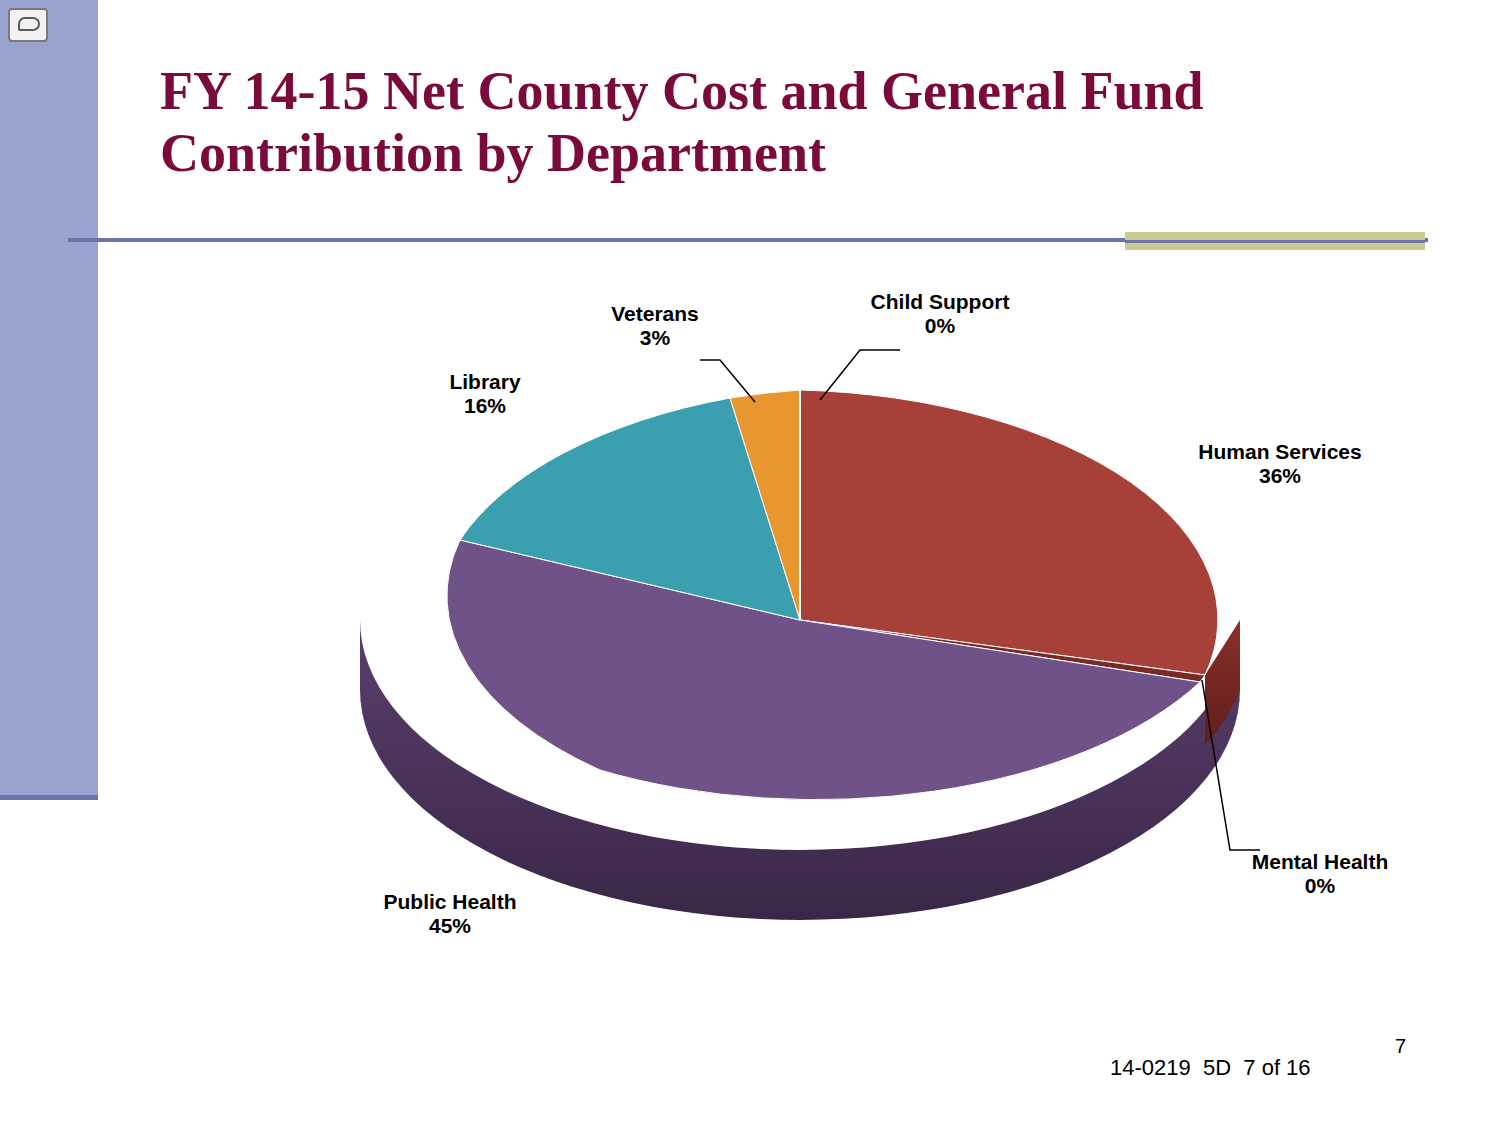FY 14-15 Net County Cost and General Fund Contribution by Department
Child Support
0%
Veterans
3%
Library
16%
Human Services
36%
Mental Health
0%
Public Health
45%
14-0219 5D 7 of 16
7